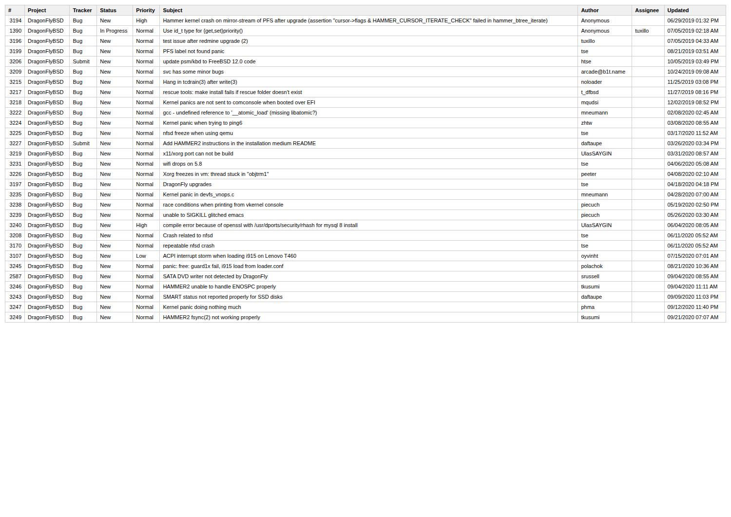| # | Project | Tracker | Status | Priority | Subject | Author | Assignee | Updated |
| --- | --- | --- | --- | --- | --- | --- | --- | --- |
| 3194 | DragonFlyBSD | Bug | New | High | Hammer kernel crash on mirror-stream of PFS after upgrade (assertion "cursor->flags & HAMMER_CURSOR_ITERATE_CHECK" failed in hammer_btree_iterate) | Anonymous | | 06/29/2019 01:32 PM |
| 1390 | DragonFlyBSD | Bug | In Progress | Normal | Use id_t type for {get,set}priority() | Anonymous | tuxillo | 07/05/2019 02:18 AM |
| 3196 | DragonFlyBSD | Bug | New | Normal | test issue after redmine upgrade (2) | tuxillo | | 07/05/2019 04:33 AM |
| 3199 | DragonFlyBSD | Bug | New | Normal | PFS label not found panic | tse | | 08/21/2019 03:51 AM |
| 3206 | DragonFlyBSD | Submit | New | Normal | update psm/kbd to FreeBSD 12.0 code | htse | | 10/05/2019 03:49 PM |
| 3209 | DragonFlyBSD | Bug | New | Normal | svc has some minor bugs | arcade@b1t.name | | 10/24/2019 09:08 AM |
| 3215 | DragonFlyBSD | Bug | New | Normal | Hang in tcdrain(3) after write(3) | noloader | | 11/25/2019 03:08 PM |
| 3217 | DragonFlyBSD | Bug | New | Normal | rescue tools: make install fails if rescue folder doesn't exist | t_dfbsd | | 11/27/2019 08:16 PM |
| 3218 | DragonFlyBSD | Bug | New | Normal | Kernel panics are not sent to comconsole when booted over EFI | mqudsi | | 12/02/2019 08:52 PM |
| 3222 | DragonFlyBSD | Bug | New | Normal | gcc - undefined reference to '__atomic_load' (missing libatomic?) | mneumann | | 02/08/2020 02:45 AM |
| 3224 | DragonFlyBSD | Bug | New | Normal | Kernel panic when trying to ping6 | zhtw | | 03/08/2020 08:55 AM |
| 3225 | DragonFlyBSD | Bug | New | Normal | nfsd freeze when using qemu | tse | | 03/17/2020 11:52 AM |
| 3227 | DragonFlyBSD | Submit | New | Normal | Add HAMMER2 instructions in the installation medium README | daftaupe | | 03/26/2020 03:34 PM |
| 3219 | DragonFlyBSD | Bug | New | Normal | x11/xorg port can not be build | UlasSAYGIN | | 03/31/2020 08:57 AM |
| 3231 | DragonFlyBSD | Bug | New | Normal | wifi drops on 5.8 | tse | | 04/06/2020 05:08 AM |
| 3226 | DragonFlyBSD | Bug | New | Normal | Xorg freezes in vm: thread stuck in "objtrm1" | peeter | | 04/08/2020 02:10 AM |
| 3197 | DragonFlyBSD | Bug | New | Normal | DragonFly upgrades | tse | | 04/18/2020 04:18 PM |
| 3235 | DragonFlyBSD | Bug | New | Normal | Kernel panic in devfs_vnops.c | mneumann | | 04/28/2020 07:00 AM |
| 3238 | DragonFlyBSD | Bug | New | Normal | race conditions when printing from vkernel console | piecuch | | 05/19/2020 02:50 PM |
| 3239 | DragonFlyBSD | Bug | New | Normal | unable to SIGKILL glitched emacs | piecuch | | 05/26/2020 03:30 AM |
| 3240 | DragonFlyBSD | Bug | New | High | compile error because of openssl with /usr/dports/security/rhash for mysql 8 install | UlasSAYGIN | | 06/04/2020 08:05 AM |
| 3208 | DragonFlyBSD | Bug | New | Normal | Crash related to nfsd | tse | | 06/11/2020 05:52 AM |
| 3170 | DragonFlyBSD | Bug | New | Normal | repeatable nfsd crash | tse | | 06/11/2020 05:52 AM |
| 3107 | DragonFlyBSD | Bug | New | Low | ACPI interrupt storm when loading i915 on Lenovo T460 | oyvinht | | 07/15/2020 07:01 AM |
| 3245 | DragonFlyBSD | Bug | New | Normal | panic: free: guard1x fail, i915 load from loader.conf | polachok | | 08/21/2020 10:36 AM |
| 2587 | DragonFlyBSD | Bug | New | Normal | SATA DVD writer not detected by DragonFly | srussell | | 09/04/2020 08:55 AM |
| 3246 | DragonFlyBSD | Bug | New | Normal | HAMMER2 unable to handle ENOSPC properly | tkusumi | | 09/04/2020 11:11 AM |
| 3243 | DragonFlyBSD | Bug | New | Normal | SMART status not reported properly for SSD disks | daftaupe | | 09/09/2020 11:03 PM |
| 3247 | DragonFlyBSD | Bug | New | Normal | Kernel panic doing nothing much | phma | | 09/12/2020 11:40 PM |
| 3249 | DragonFlyBSD | Bug | New | Normal | HAMMER2 fsync(2) not working properly | tkusumi | | 09/21/2020 07:07 AM |